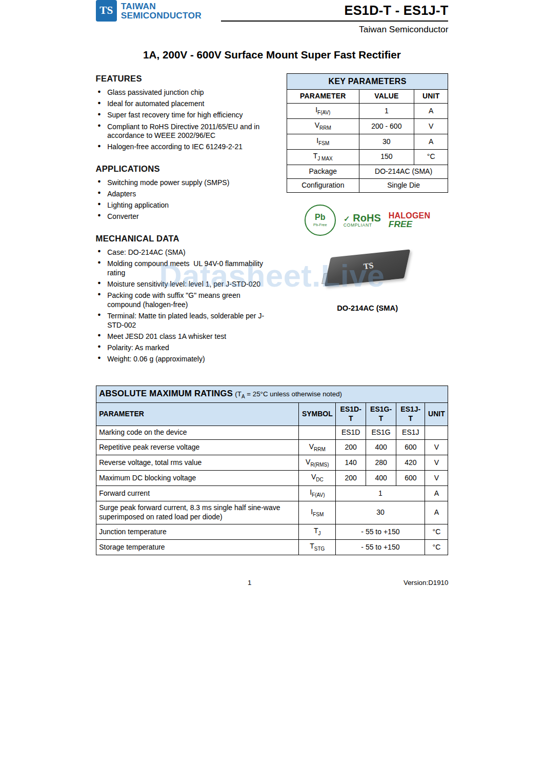Datasheet.Live
TS
TAIWAN
SEMICONDUCTOR
ES1D-T - ES1J-T
Taiwan Semiconductor
1A, 200V - 600V Surface Mount Super Fast Rectifier
FEATURES
Glass passivated junction chip
Ideal for automated placement
Super fast recovery time for high efficiency
Compliant to RoHS Directive 2011/65/EU and in accordance to WEEE 2002/96/EC
Halogen-free according to IEC 61249-2-21
APPLICATIONS
Switching mode power supply (SMPS)
Adapters
Lighting application
Converter
MECHANICAL DATA
Case: DO-214AC (SMA)
Molding compound meets UL 94V-0 flammability rating
Moisture sensitivity level: level 1, per J-STD-020
Packing code with suffix "G" means green compound (halogen-free)
Terminal: Matte tin plated leads, solderable per J-STD-002
Meet JESD 201 class 1A whisker test
Polarity: As marked
Weight: 0.06 g (approximately)
KEY PARAMETERS
| PARAMETER | VALUE | UNIT |
| --- | --- | --- |
| I F(AV) | 1 | A |
| V RRM | 200 - 600 | V |
| I FSM | 30 | A |
| T J MAX | 150 | °C |
| Package | DO-214AC (SMA) |
| Configuration | Single Die |
Pb
Pb-Free
✓ RoHS
COMPLIANT
HALOGEN
FREE
TS
DO-214AC (SMA)
ABSOLUTE MAXIMUM RATINGS (TA = 25°C unless otherwise noted)
| PARAMETER | SYMBOL | ES1D-T | ES1G-T | ES1J-T | UNIT |
| --- | --- | --- | --- | --- | --- |
| Marking code on the device | | ES1D | ES1G | ES1J | |
| Repetitive peak reverse voltage | V RRM | 200 | 400 | 600 | V |
| Reverse voltage, total rms value | V R(RMS) | 140 | 280 | 420 | V |
| Maximum DC blocking voltage | V DC | 200 | 400 | 600 | V |
| Forward current | I F(AV) | 1 | A |
| Surge peak forward current, 8.3 ms single half sine-wave superimposed on rated load per diode) | I FSM | 30 | A |
| Junction temperature | T J | - 55 to +150 | °C |
| Storage temperature | T STG | - 55 to +150 | °C |
1
Version:D1910